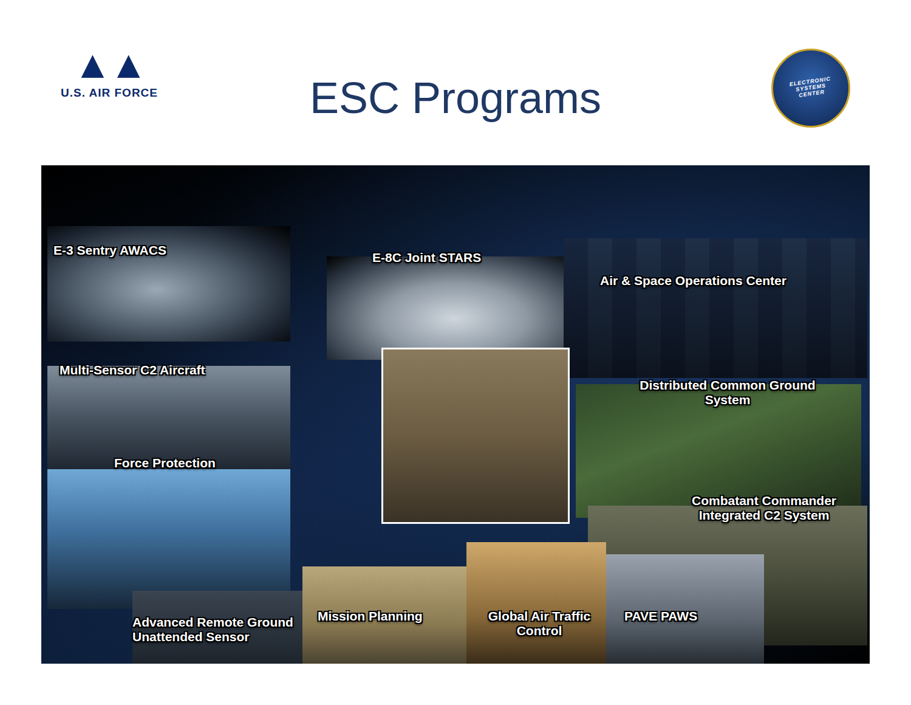▲▲
U.S. AIR FORCE
ELECTRONIC
SYSTEMS
CENTER
ESC Programs
E-3 Sentry AWACS
E-8C Joint STARS
Air & Space Operations Center
Multi-Sensor C2 Aircraft
Distributed Common Ground
System
Force Protection
Combatant Commander
Integrated C2 System
Advanced Remote Ground
Unattended Sensor
Mission Planning
Global Air Traffic
Control
PAVE PAWS